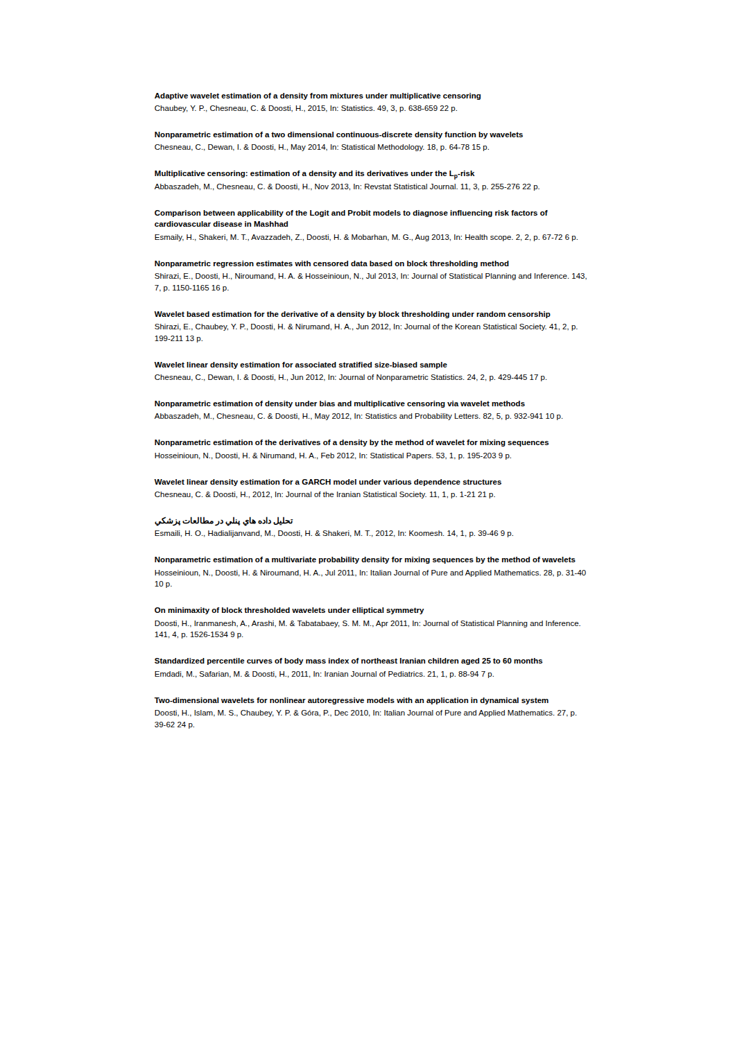Adaptive wavelet estimation of a density from mixtures under multiplicative censoring
Chaubey, Y. P., Chesneau, C. & Doosti, H., 2015, In: Statistics. 49, 3, p. 638-659 22 p.
Nonparametric estimation of a two dimensional continuous-discrete density function by wavelets
Chesneau, C., Dewan, I. & Doosti, H., May 2014, In: Statistical Methodology. 18, p. 64-78 15 p.
Multiplicative censoring: estimation of a density and its derivatives under the Lp-risk
Abbaszadeh, M., Chesneau, C. & Doosti, H., Nov 2013, In: Revstat Statistical Journal. 11, 3, p. 255-276 22 p.
Comparison between applicability of the Logit and Probit models to diagnose influencing risk factors of cardiovascular disease in Mashhad
Esmaily, H., Shakeri, M. T., Avazzadeh, Z., Doosti, H. & Mobarhan, M. G., Aug 2013, In: Health scope. 2, 2, p. 67-72 6 p.
Nonparametric regression estimates with censored data based on block thresholding method
Shirazi, E., Doosti, H., Niroumand, H. A. & Hosseinioun, N., Jul 2013, In: Journal of Statistical Planning and Inference. 143, 7, p. 1150-1165 16 p.
Wavelet based estimation for the derivative of a density by block thresholding under random censorship
Shirazi, E., Chaubey, Y. P., Doosti, H. & Nirumand, H. A., Jun 2012, In: Journal of the Korean Statistical Society. 41, 2, p. 199-211 13 p.
Wavelet linear density estimation for associated stratified size-biased sample
Chesneau, C., Dewan, I. & Doosti, H., Jun 2012, In: Journal of Nonparametric Statistics. 24, 2, p. 429-445 17 p.
Nonparametric estimation of density under bias and multiplicative censoring via wavelet methods
Abbaszadeh, M., Chesneau, C. & Doosti, H., May 2012, In: Statistics and Probability Letters. 82, 5, p. 932-941 10 p.
Nonparametric estimation of the derivatives of a density by the method of wavelet for mixing sequences
Hosseinioun, N., Doosti, H. & Nirumand, H. A., Feb 2012, In: Statistical Papers. 53, 1, p. 195-203 9 p.
Wavelet linear density estimation for a GARCH model under various dependence structures
Chesneau, C. & Doosti, H., 2012, In: Journal of the Iranian Statistical Society. 11, 1, p. 1-21 21 p.
تحليل داده هاي پنلي در مطالعات پزشكي
Esmaili, H. O., Hadialijanvand, M., Doosti, H. & Shakeri, M. T., 2012, In: Koomesh. 14, 1, p. 39-46 9 p.
Nonparametric estimation of a multivariate probability density for mixing sequences by the method of wavelets
Hosseinioun, N., Doosti, H. & Niroumand, H. A., Jul 2011, In: Italian Journal of Pure and Applied Mathematics. 28, p. 31-40 10 p.
On minimaxity of block thresholded wavelets under elliptical symmetry
Doosti, H., Iranmanesh, A., Arashi, M. & Tabatabaey, S. M. M., Apr 2011, In: Journal of Statistical Planning and Inference. 141, 4, p. 1526-1534 9 p.
Standardized percentile curves of body mass index of northeast Iranian children aged 25 to 60 months
Emdadi, M., Safarian, M. & Doosti, H., 2011, In: Iranian Journal of Pediatrics. 21, 1, p. 88-94 7 p.
Two-dimensional wavelets for nonlinear autoregressive models with an application in dynamical system
Doosti, H., Islam, M. S., Chaubey, Y. P. & Góra, P., Dec 2010, In: Italian Journal of Pure and Applied Mathematics. 27, p. 39-62 24 p.